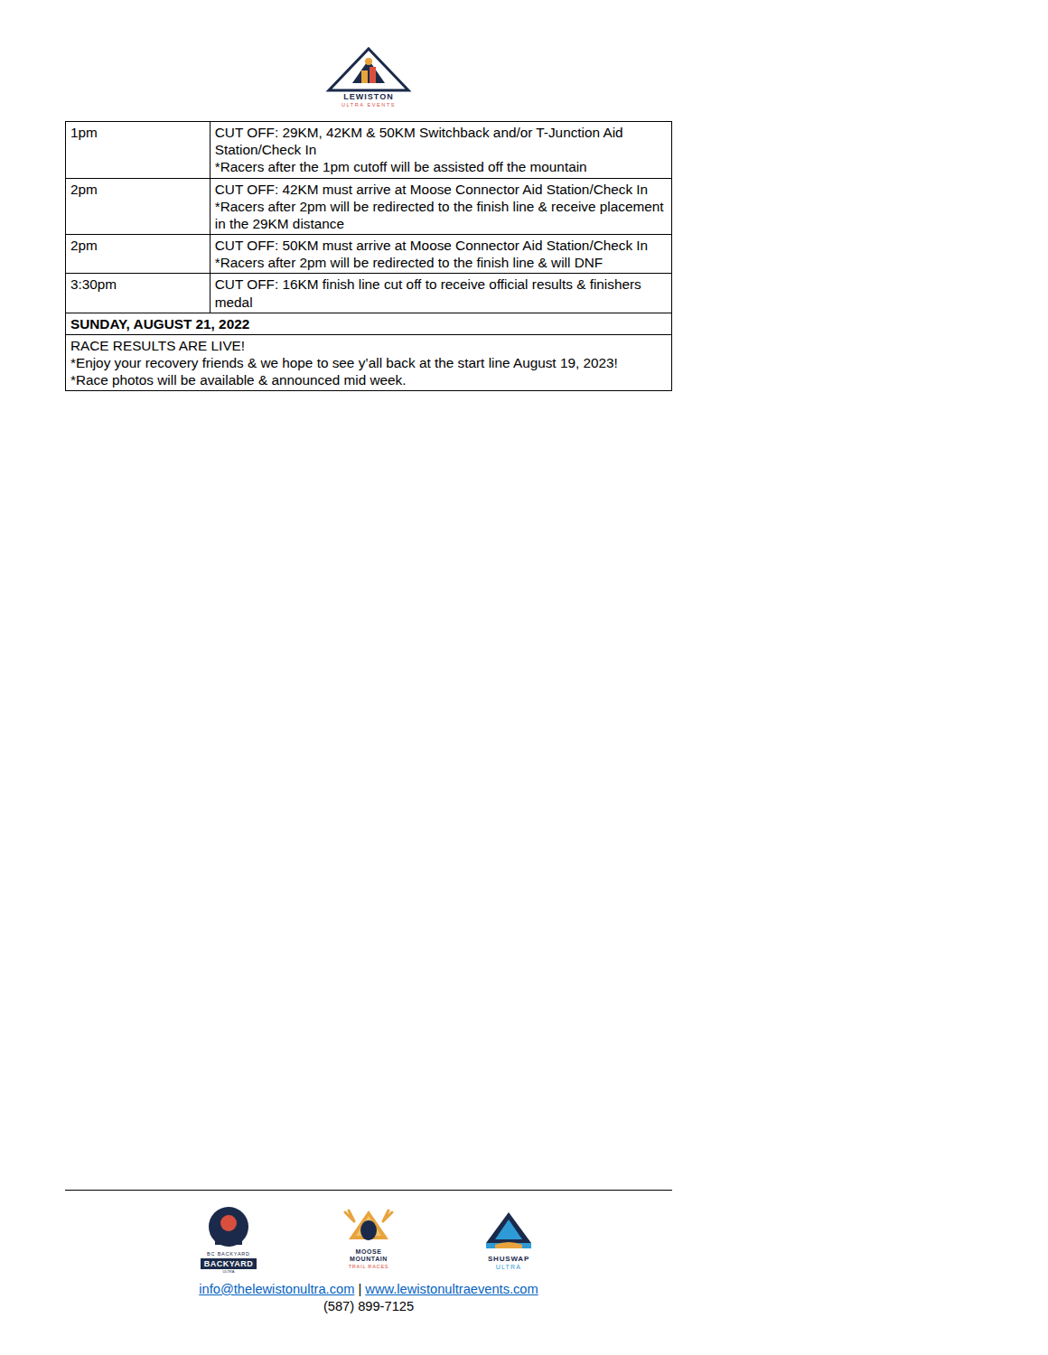LEWISTON ULTRA EVENTS
| 1pm | CUT OFF: 29KM, 42KM & 50KM Switchback and/or T-Junction Aid Station/Check In *Racers after the 1pm cutoff will be assisted off the mountain |
| 2pm | CUT OFF: 42KM must arrive at Moose Connector Aid Station/Check In *Racers after 2pm will be redirected to the finish line & receive placement in the 29KM distance |
| 2pm | CUT OFF: 50KM must arrive at Moose Connector Aid Station/Check In *Racers after 2pm will be redirected to the finish line & will DNF |
| 3:30pm | CUT OFF: 16KM finish line cut off to receive official results & finishers medal |
| SUNDAY, AUGUST 21, 2022 |
| RACE RESULTS ARE LIVE! *Enjoy your recovery friends & we hope to see y’all back at the start line August 19, 2023! *Race photos will be available & announced mid week. |
BC BACKYARD BACKYARD ULTRA MOOSE MOUNTAIN TRAIL RACES SHUSWAP ULTRA
info@thelewistonultra.com | www.lewistonultraevents.com
(587) 899-7125